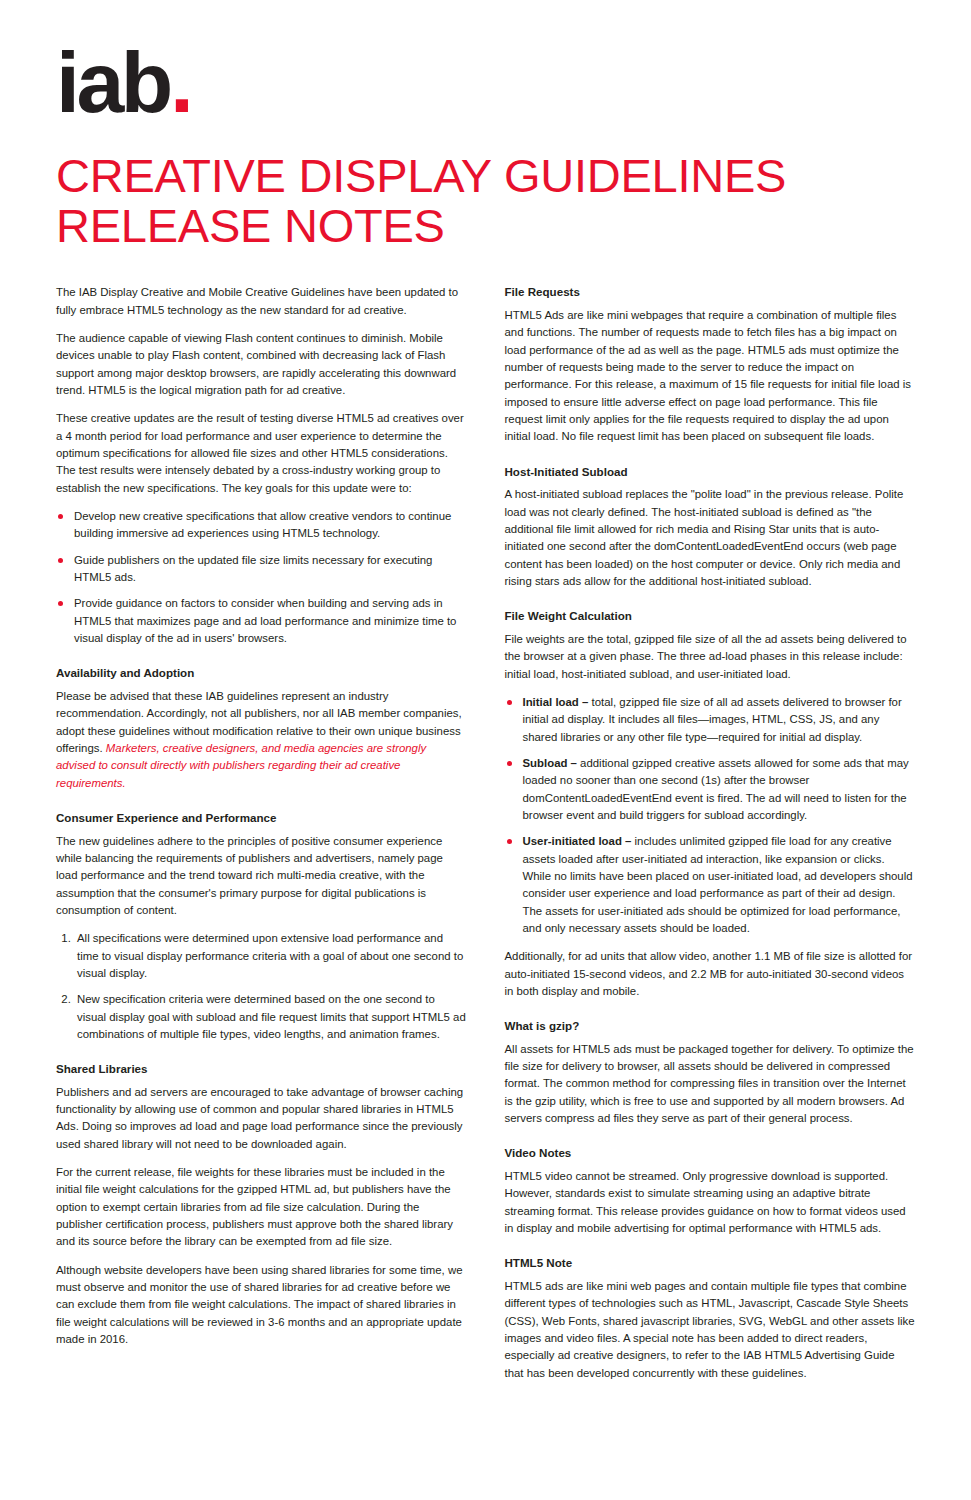iab.
Creative Display Guidelines Release Notes
The IAB Display Creative and Mobile Creative Guidelines have been updated to fully embrace HTML5 technology as the new standard for ad creative.
The audience capable of viewing Flash content continues to diminish. Mobile devices unable to play Flash content, combined with decreasing lack of Flash support among major desktop browsers, are rapidly accelerating this downward trend. HTML5 is the logical migration path for ad creative.
These creative updates are the result of testing diverse HTML5 ad creatives over a 4 month period for load performance and user experience to determine the optimum specifications for allowed file sizes and other HTML5 considerations. The test results were intensely debated by a cross-industry working group to establish the new specifications. The key goals for this update were to:
Develop new creative specifications that allow creative vendors to continue building immersive ad experiences using HTML5 technology.
Guide publishers on the updated file size limits necessary for executing HTML5 ads.
Provide guidance on factors to consider when building and serving ads in HTML5 that maximizes page and ad load performance and minimize time to visual display of the ad in users' browsers.
Availability and Adoption
Please be advised that these IAB guidelines represent an industry recommendation. Accordingly, not all publishers, nor all IAB member companies, adopt these guidelines without modification relative to their own unique business offerings. Marketers, creative designers, and media agencies are strongly advised to consult directly with publishers regarding their ad creative requirements.
Consumer Experience and Performance
The new guidelines adhere to the principles of positive consumer experience while balancing the requirements of publishers and advertisers, namely page load performance and the trend toward rich multi-media creative, with the assumption that the consumer's primary purpose for digital publications is consumption of content.
All specifications were determined upon extensive load performance and time to visual display performance criteria with a goal of about one second to visual display.
New specification criteria were determined based on the one second to visual display goal with subload and file request limits that support HTML5 ad combinations of multiple file types, video lengths, and animation frames.
Shared Libraries
Publishers and ad servers are encouraged to take advantage of browser caching functionality by allowing use of common and popular shared libraries in HTML5 Ads. Doing so improves ad load and page load performance since the previously used shared library will not need to be downloaded again.
For the current release, file weights for these libraries must be included in the initial file weight calculations for the gzipped HTML ad, but publishers have the option to exempt certain libraries from ad file size calculation. During the publisher certification process, publishers must approve both the shared library and its source before the library can be exempted from ad file size.
Although website developers have been using shared libraries for some time, we must observe and monitor the use of shared libraries for ad creative before we can exclude them from file weight calculations. The impact of shared libraries in file weight calculations will be reviewed in 3-6 months and an appropriate update made in 2016.
File Requests
HTML5 Ads are like mini webpages that require a combination of multiple files and functions. The number of requests made to fetch files has a big impact on load performance of the ad as well as the page. HTML5 ads must optimize the number of requests being made to the server to reduce the impact on performance. For this release, a maximum of 15 file requests for initial file load is imposed to ensure little adverse effect on page load performance. This file request limit only applies for the file requests required to display the ad upon initial load. No file request limit has been placed on subsequent file loads.
Host-Initiated Subload
A host-initiated subload replaces the "polite load" in the previous release. Polite load was not clearly defined. The host-initiated subload is defined as "the additional file limit allowed for rich media and Rising Star units that is auto-initiated one second after the domContentLoadedEventEnd occurs (web page content has been loaded) on the host computer or device. Only rich media and rising stars ads allow for the additional host-initiated subload.
File Weight Calculation
File weights are the total, gzipped file size of all the ad assets being delivered to the browser at a given phase. The three ad-load phases in this release include: initial load, host-initiated subload, and user-initiated load.
Initial load – total, gzipped file size of all ad assets delivered to browser for initial ad display. It includes all files—images, HTML, CSS, JS, and any shared libraries or any other file type—required for initial ad display.
Subload – additional gzipped creative assets allowed for some ads that may loaded no sooner than one second (1s) after the browser domContentLoadedEventEnd event is fired. The ad will need to listen for the browser event and build triggers for subload accordingly.
User-initiated load – includes unlimited gzipped file load for any creative assets loaded after user-initiated ad interaction, like expansion or clicks. While no limits have been placed on user-initiated load, ad developers should consider user experience and load performance as part of their ad design. The assets for user-initiated ads should be optimized for load performance, and only necessary assets should be loaded.
Additionally, for ad units that allow video, another 1.1 MB of file size is allotted for auto-initiated 15-second videos, and 2.2 MB for auto-initiated 30-second videos in both display and mobile.
What is gzip?
All assets for HTML5 ads must be packaged together for delivery. To optimize the file size for delivery to browser, all assets should be delivered in compressed format. The common method for compressing files in transition over the Internet is the gzip utility, which is free to use and supported by all modern browsers. Ad servers compress ad files they serve as part of their general process.
Video Notes
HTML5 video cannot be streamed. Only progressive download is supported. However, standards exist to simulate streaming using an adaptive bitrate streaming format. This release provides guidance on how to format videos used in display and mobile advertising for optimal performance with HTML5 ads.
HTML5 Note
HTML5 ads are like mini web pages and contain multiple file types that combine different types of technologies such as HTML, Javascript, Cascade Style Sheets (CSS), Web Fonts, shared javascript libraries, SVG, WebGL and other assets like images and video files. A special note has been added to direct readers, especially ad creative designers, to refer to the IAB HTML5 Advertising Guide that has been developed concurrently with these guidelines.